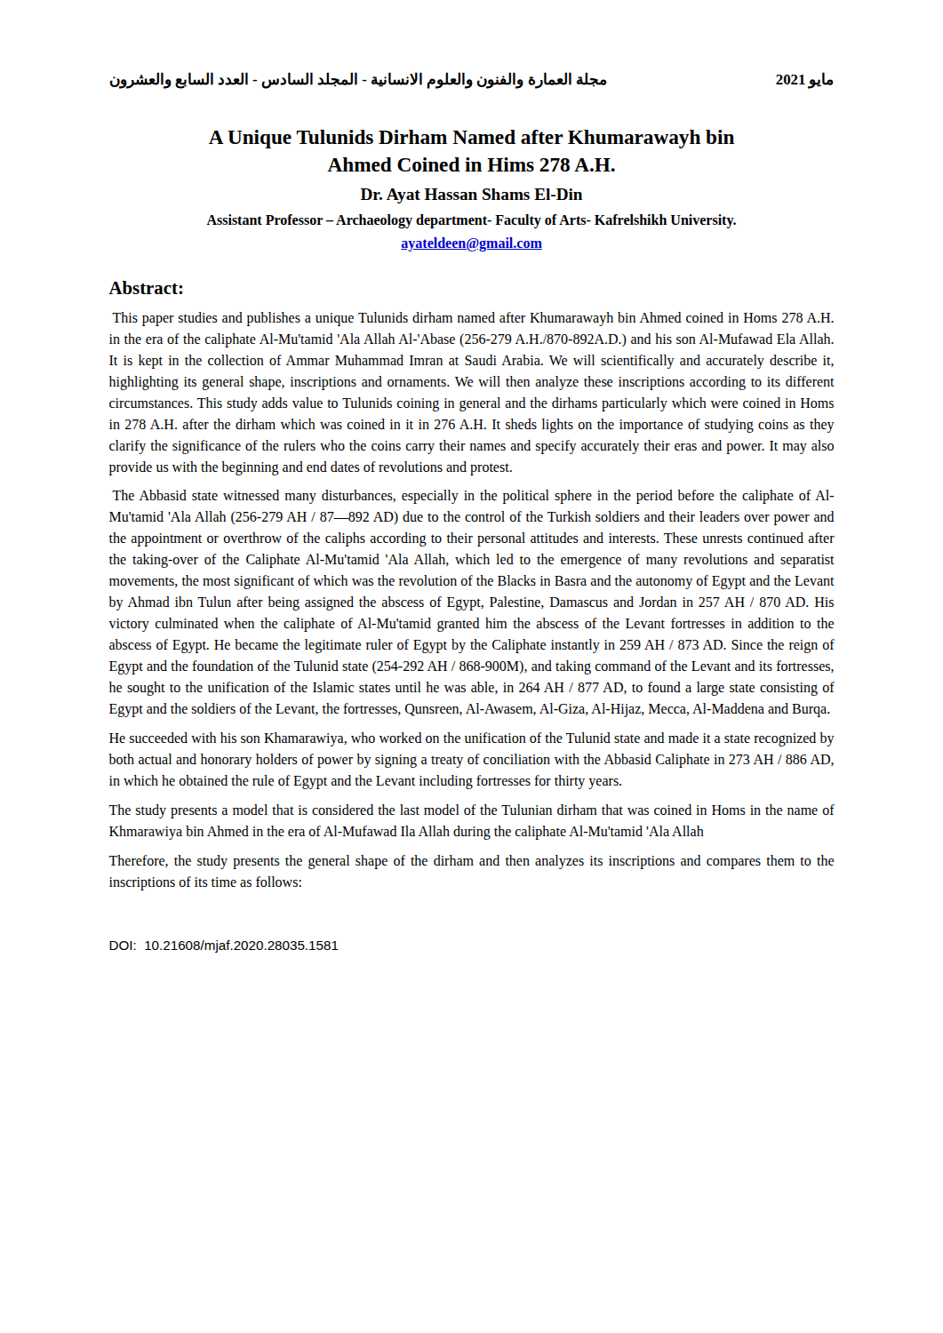مايو 2021 مجلة العمارة والفنون والعلوم الانسانية - المجلد السادس - العدد السابع والعشرون
A Unique Tulunids Dirham Named after Khumarawayh bin
Ahmed Coined in Hims 278 A.H.
Dr. Ayat Hassan Shams El-Din
Assistant Professor – Archaeology department- Faculty of Arts- Kafrelshikh University.
ayateldeen@gmail.com
Abstract:
This paper studies and publishes a unique Tulunids dirham named after Khumarawayh bin Ahmed coined in Homs 278 A.H. in the era of the caliphate Al-Mu'tamid 'Ala Allah Al-'Abase (256-279 A.H./870-892A.D.) and his son Al-Mufawad Ela Allah. It is kept in the collection of Ammar Muhammad Imran at Saudi Arabia. We will scientifically and accurately describe it, highlighting its general shape, inscriptions and ornaments. We will then analyze these inscriptions according to its different circumstances. This study adds value to Tulunids coining in general and the dirhams particularly which were coined in Homs in 278 A.H. after the dirham which was coined in it in 276 A.H. It sheds lights on the importance of studying coins as they clarify the significance of the rulers who the coins carry their names and specify accurately their eras and power. It may also provide us with the beginning and end dates of revolutions and protest.
The Abbasid state witnessed many disturbances, especially in the political sphere in the period before the caliphate of Al-Mu'tamid 'Ala Allah (256-279 AH / 87—892 AD) due to the control of the Turkish soldiers and their leaders over power and the appointment or overthrow of the caliphs according to their personal attitudes and interests. These unrests continued after the taking-over of the Caliphate Al-Mu'tamid 'Ala Allah, which led to the emergence of many revolutions and separatist movements, the most significant of which was the revolution of the Blacks in Basra and the autonomy of Egypt and the Levant by Ahmad ibn Tulun after being assigned the abscess of Egypt, Palestine, Damascus and Jordan in 257 AH / 870 AD. His victory culminated when the caliphate of Al-Mu'tamid granted him the abscess of the Levant fortresses in addition to the abscess of Egypt. He became the legitimate ruler of Egypt by the Caliphate instantly in 259 AH / 873 AD. Since the reign of Egypt and the foundation of the Tulunid state (254-292 AH / 868-900M), and taking command of the Levant and its fortresses, he sought to the unification of the Islamic states until he was able, in 264 AH / 877 AD, to found a large state consisting of Egypt and the soldiers of the Levant, the fortresses, Qunsreen, Al-Awasem, Al-Giza, Al-Hijaz, Mecca, Al-Maddena and Burqa.
He succeeded with his son Khamarawiya, who worked on the unification of the Tulunid state and made it a state recognized by both actual and honorary holders of power by signing a treaty of conciliation with the Abbasid Caliphate in 273 AH / 886 AD, in which he obtained the rule of Egypt and the Levant including fortresses for thirty years.
The study presents a model that is considered the last model of the Tulunian dirham that was coined in Homs in the name of Khmarawiya bin Ahmed in the era of Al-Mufawad Ila Allah during the caliphate Al-Mu'tamid 'Ala Allah
Therefore, the study presents the general shape of the dirham and then analyzes its inscriptions and compares them to the inscriptions of its time as follows:
DOI: 10.21608/mjaf.2020.28035.1581